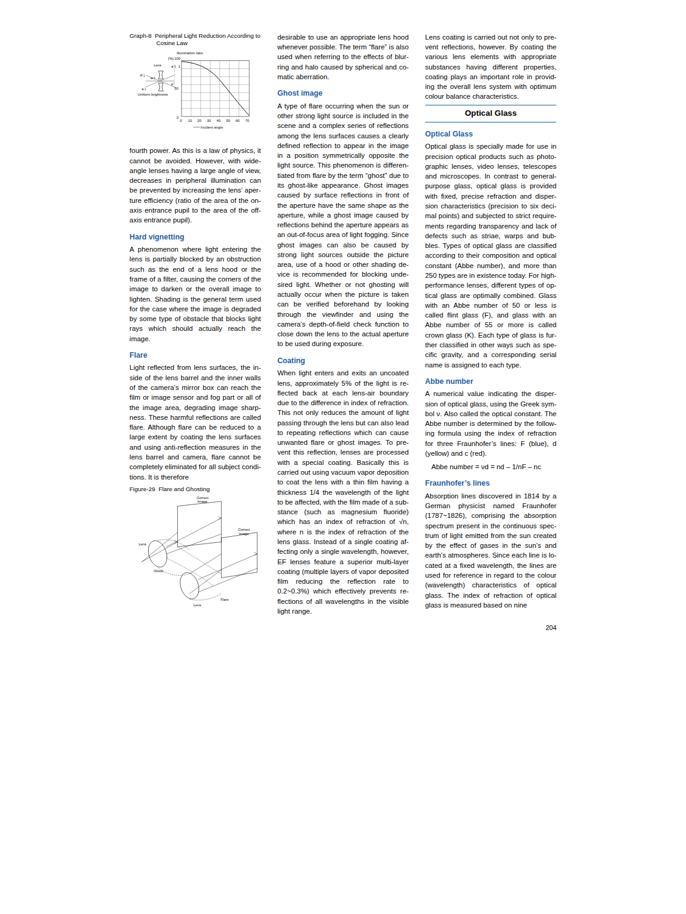Graph-8 Peripheral Light Reduction According to
Cosine Law
Illumination ratio (%) 100 Lens P 1 p' w 1 a 1 a' 1 1 Uniform brightness 50 0 0 10 20 30 40 50 60 70 Incident angle
fourth power. As this is a law of physics, it cannot be avoided. However, with wide-angle lenses having a large angle of view, decreases in peripheral illumination can be prevented by increasing the lens’ aperture efficiency (ratio of the area of the on-axis entrance pupil to the area of the off-axis entrance pupil).
Hard vignetting
A phenomenon where light entering the lens is partially blocked by an obstruction such as the end of a lens hood or the frame of a filter, causing the corners of the image to darken or the overall image to lighten. Shading is the general term used for the case where the image is degraded by some type of obstacle that blocks light rays which should actually reach the image.
Flare
Light reflected from lens surfaces, the inside of the lens barrel and the inner walls of the camera’s mirror box can reach the film or image sensor and fog part or all of the image area, degrading image sharpness. These harmful reflections are called flare. Although flare can be reduced to a large extent by coating the lens surfaces and using anti-reflection measures in the lens barrel and camera, flare cannot be completely eliminated for all subject conditions. It is therefore
Figure-29 Flare and Ghosting
Correct Image Correct Image Lens Lens Ghost Flare
desirable to use an appropriate lens hood whenever possible. The term “flare” is also used when referring to the effects of blurring and halo caused by spherical and comatic aberration.
Ghost image
A type of flare occurring when the sun or other strong light source is included in the scene and a complex series of reflections among the lens surfaces causes a clearly defined reflection to appear in the image in a position symmetrically opposite the light source. This phenomenon is differentiated from flare by the term “ghost” due to its ghost-like appearance. Ghost images caused by surface reflections in front of the aperture have the same shape as the aperture, while a ghost image caused by reflections behind the aperture appears as an out-of-focus area of light fogging. Since ghost images can also be caused by strong light sources outside the picture area, use of a hood or other shading device is recommended for blocking undesired light. Whether or not ghosting will actually occur when the picture is taken can be verified beforehand by looking through the viewfinder and using the camera’s depth-of-field check function to close down the lens to the actual aperture to be used during exposure.
Coating
When light enters and exits an uncoated lens, approximately 5% of the light is reflected back at each lens-air boundary due to the difference in index of refraction. This not only reduces the amount of light passing through the lens but can also lead to repeating reflections which can cause unwanted flare or ghost images. To prevent this reflection, lenses are processed with a special coating. Basically this is carried out using vacuum vapor deposition to coat the lens with a thin film having a thickness 1/4 the wavelength of the light to be affected, with the film made of a substance (such as magnesium fluoride) which has an index of refraction of √n, where n is the index of refraction of the lens glass. Instead of a single coating affecting only a single wavelength, however, EF lenses feature a superior multi-layer coating (multiple layers of vapor deposited film reducing the reflection rate to 0.2~0.3%) which effectively prevents reflections of all wavelengths in the visible light range.
Lens coating is carried out not only to prevent reflections, however. By coating the various lens elements with appropriate substances having different properties, coating plays an important role in providing the overall lens system with optimum colour balance characteristics.
Optical Glass
Optical Glass
Optical glass is specially made for use in precision optical products such as photographic lenses, video lenses, telescopes and microscopes. In contrast to general-purpose glass, optical glass is provided with fixed, precise refraction and dispersion characteristics (precision to six decimal points) and subjected to strict requirements regarding transparency and lack of defects such as striae, warps and bubbles. Types of optical glass are classified according to their composition and optical constant (Abbe number), and more than 250 types are in existence today. For high-performance lenses, different types of optical glass are optimally combined. Glass with an Abbe number of 50 or less is called flint glass (F), and glass with an Abbe number of 55 or more is called crown glass (K). Each type of glass is further classified in other ways such as specific gravity, and a corresponding serial name is assigned to each type.
Abbe number
A numerical value indicating the dispersion of optical glass, using the Greek symbol ν. Also called the optical constant. The Abbe number is determined by the following formula using the index of refraction for three Fraunhofer’s lines: F (blue), d (yellow) and c (red).
Abbe number = νd = nd – 1/nF – nc
Fraunhofer’s lines
Absorption lines discovered in 1814 by a German physicist named Fraunhofer (1787~1826), comprising the absorption spectrum present in the continuous spectrum of light emitted from the sun created by the effect of gases in the sun’s and earth’s atmospheres. Since each line is located at a fixed wavelength, the lines are used for reference in regard to the colour (wavelength) characteristics of optical glass. The index of refraction of optical glass is measured based on nine
204